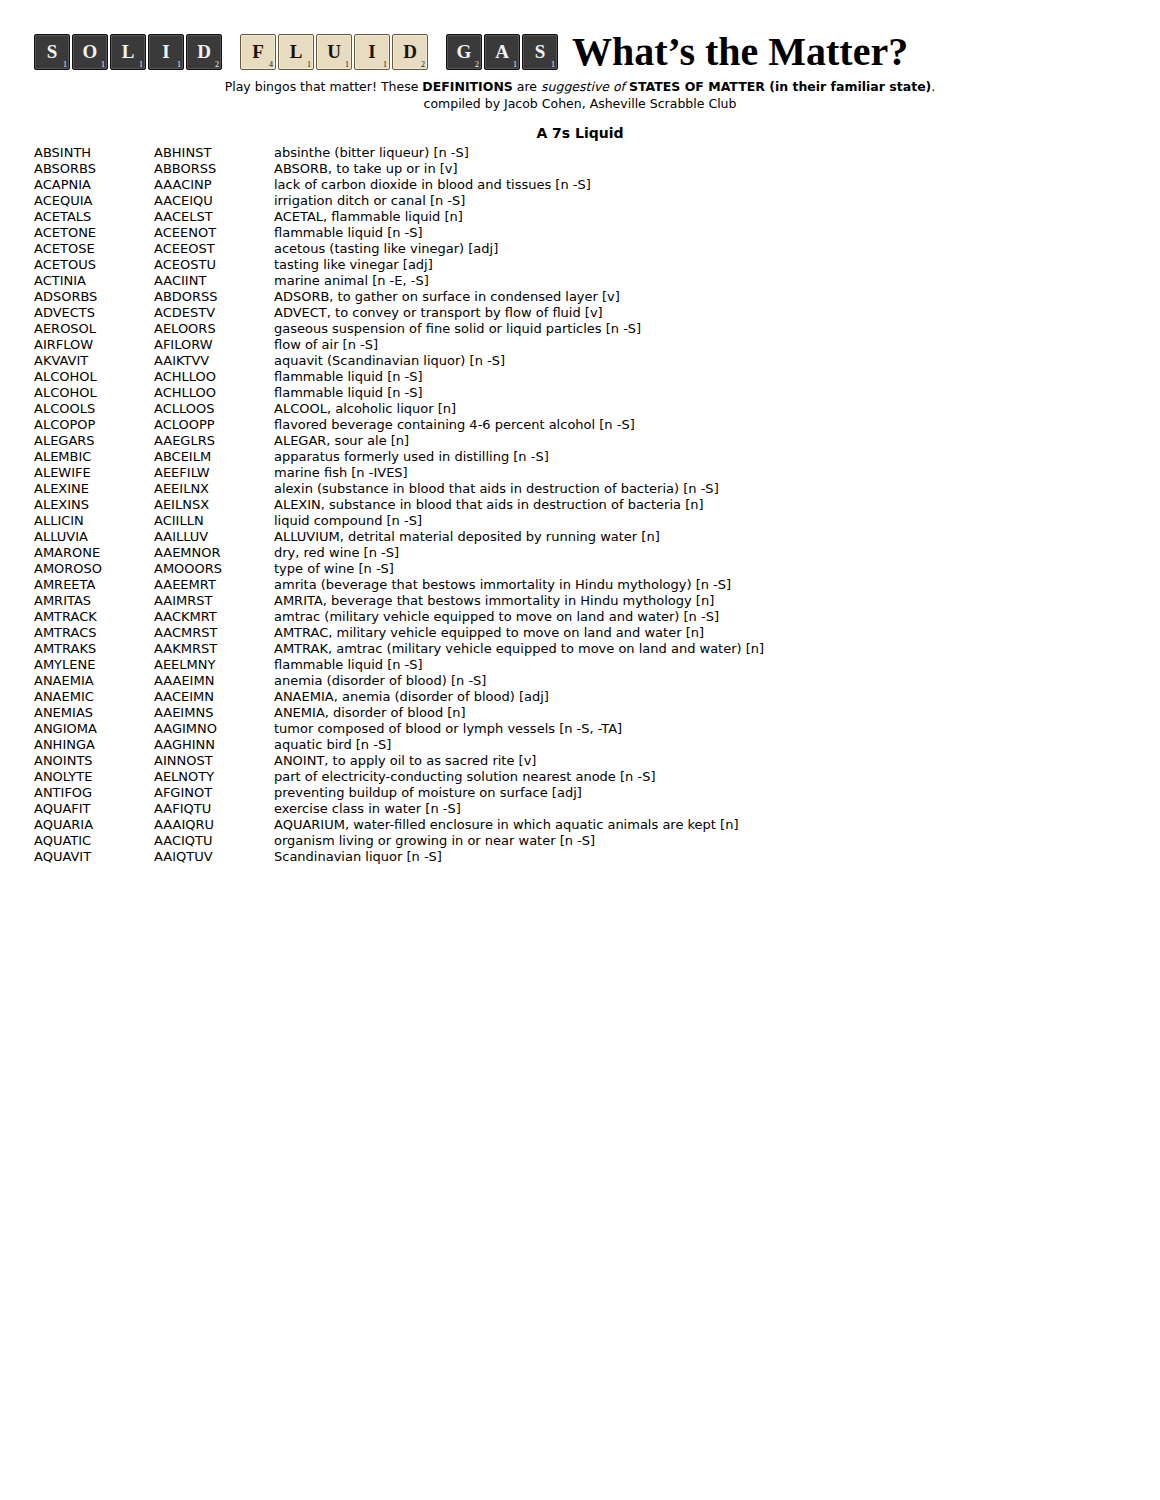S1 O1 L1 I1 D2
F4 L1 U1 I1 D2
G2 A1 S1
What’s the Matter?
Play bingos that matter! These DEFINITIONS are suggestive of STATES OF MATTER (in their familiar state).
compiled by Jacob Cohen, Asheville Scrabble Club
A 7s Liquid
| ABSINTH | ABHINST | absinthe (bitter liqueur) [n -S] |
| ABSORBS | ABBORSS | ABSORB, to take up or in [v] |
| ACAPNIA | AAACINP | lack of carbon dioxide in blood and tissues [n -S] |
| ACEQUIA | AACEIQU | irrigation ditch or canal [n -S] |
| ACETALS | AACELST | ACETAL, flammable liquid [n] |
| ACETONE | ACEENOT | flammable liquid [n -S] |
| ACETOSE | ACEEOST | acetous (tasting like vinegar) [adj] |
| ACETOUS | ACEOSTU | tasting like vinegar [adj] |
| ACTINIA | AACIINT | marine animal [n -E, -S] |
| ADSORBS | ABDORSS | ADSORB, to gather on surface in condensed layer [v] |
| ADVECTS | ACDESTV | ADVECT, to convey or transport by flow of fluid [v] |
| AEROSOL | AELOORS | gaseous suspension of fine solid or liquid particles [n -S] |
| AIRFLOW | AFILORW | flow of air [n -S] |
| AKVAVIT | AAIKTVV | aquavit (Scandinavian liquor) [n -S] |
| ALCOHOL | ACHLLOO | flammable liquid [n -S] |
| ALCOHOL | ACHLLOO | flammable liquid [n -S] |
| ALCOOLS | ACLLOOS | ALCOOL, alcoholic liquor [n] |
| ALCOPOP | ACLOOPP | flavored beverage containing 4-6 percent alcohol [n -S] |
| ALEGARS | AAEGLRS | ALEGAR, sour ale [n] |
| ALEMBIC | ABCEILM | apparatus formerly used in distilling [n -S] |
| ALEWIFE | AEEFILW | marine fish [n -IVES] |
| ALEXINE | AEEILNX | alexin (substance in blood that aids in destruction of bacteria) [n -S] |
| ALEXINS | AEILNSX | ALEXIN, substance in blood that aids in destruction of bacteria [n] |
| ALLICIN | ACIILLN | liquid compound [n -S] |
| ALLUVIA | AAILLUV | ALLUVIUM, detrital material deposited by running water [n] |
| AMARONE | AAEMNOR | dry, red wine [n -S] |
| AMOROSO | AMOOORS | type of wine [n -S] |
| AMREETA | AAEEMRT | amrita (beverage that bestows immortality in Hindu mythology) [n -S] |
| AMRITAS | AAIMRST | AMRITA, beverage that bestows immortality in Hindu mythology [n] |
| AMTRACK | AACKMRT | amtrac (military vehicle equipped to move on land and water) [n -S] |
| AMTRACS | AACMRST | AMTRAC, military vehicle equipped to move on land and water [n] |
| AMTRAKS | AAKMRST | AMTRAK, amtrac (military vehicle equipped to move on land and water) [n] |
| AMYLENE | AEELMNY | flammable liquid [n -S] |
| ANAEMIA | AAAEIMN | anemia (disorder of blood) [n -S] |
| ANAEMIC | AACEIMN | ANAEMIA, anemia (disorder of blood) [adj] |
| ANEMIAS | AAEIMNS | ANEMIA, disorder of blood [n] |
| ANGIOMA | AAGIMNO | tumor composed of blood or lymph vessels [n -S, -TA] |
| ANHINGA | AAGHINN | aquatic bird [n -S] |
| ANOINTS | AINNOST | ANOINT, to apply oil to as sacred rite [v] |
| ANOLYTE | AELNOTY | part of electricity-conducting solution nearest anode [n -S] |
| ANTIFOG | AFGINOT | preventing buildup of moisture on surface [adj] |
| AQUAFIT | AAFIQTU | exercise class in water [n -S] |
| AQUARIA | AAAIQRU | AQUARIUM, water-filled enclosure in which aquatic animals are kept [n] |
| AQUATIC | AACIQTU | organism living or growing in or near water [n -S] |
| AQUAVIT | AAIQTUV | Scandinavian liquor [n -S] |